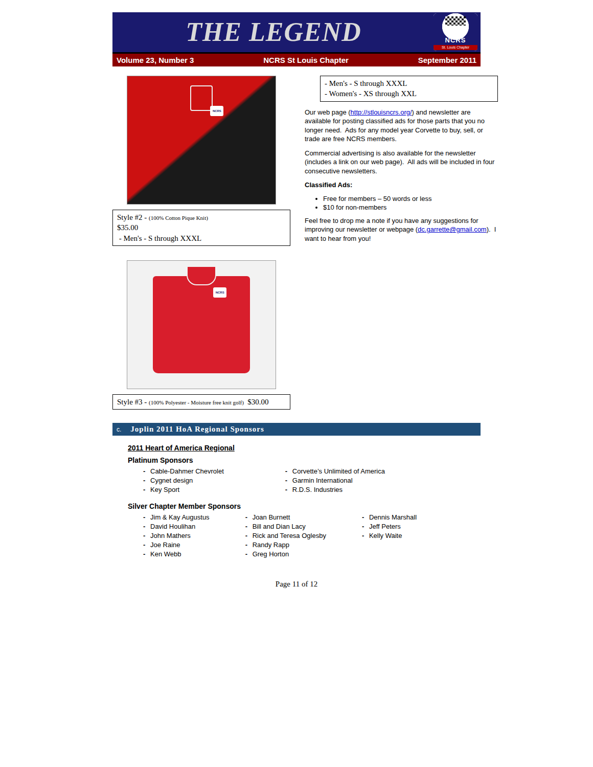THE LEGEND
NCRS
St. Louis Chapter
Volume 23, Number 3 NCRS St Louis Chapter September 2011
NCRS
Style #2 - (100% Cotton Pique Knit)
$35.00
- Men's - S through XXXL
NCRS
Style #3 - (100% Polyester - Moisture free knit golf) $30.00
- Men's - S through XXXL
- Women's - XS through XXL
Our web page (http://stlouisncrs.org/) and newsletter are available for posting classified ads for those parts that you no longer need. Ads for any model year Corvette to buy, sell, or trade are free NCRS members.
Commercial advertising is also available for the newsletter (includes a link on our web page). All ads will be included in four consecutive newsletters.
Classified Ads:
Free for members – 50 words or less
$10 for non-members
Feel free to drop me a note if you have any suggestions for improving our newsletter or webpage (dc.garrette@gmail.com). I want to hear from you!
c. Joplin 2011 HoA Regional Sponsors
2011 Heart of America Regional
Platinum Sponsors
-Cable-Dahmer Chevrolet
-Cygnet design
-Key Sport
-Corvette’s Unlimited of America
-Garmin International
-R.D.S. Industries
Silver Chapter Member Sponsors
-Jim & Kay Augustus
-David Houlihan
-John Mathers
-Joe Raine
-Ken Webb
-Joan Burnett
-Bill and Dian Lacy
-Rick and Teresa Oglesby
-Randy Rapp
-Greg Horton
-Dennis Marshall
-Jeff Peters
-Kelly Waite
Page 11 of 12